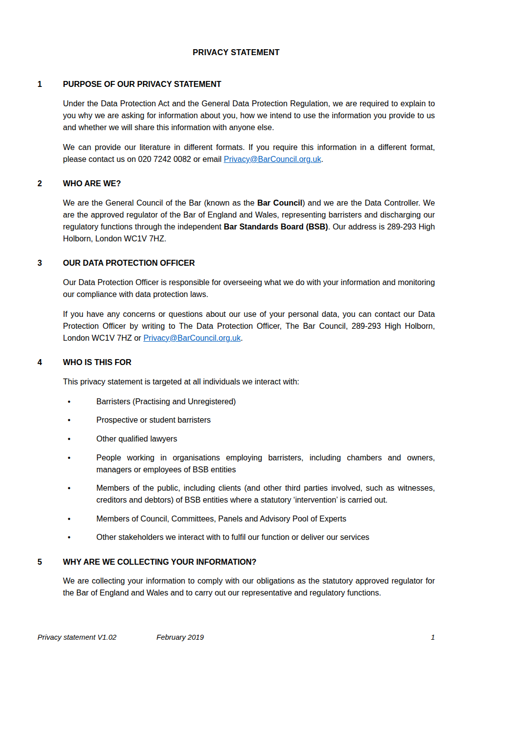PRIVACY STATEMENT
1 PURPOSE OF OUR PRIVACY STATEMENT
Under the Data Protection Act and the General Data Protection Regulation, we are required to explain to you why we are asking for information about you, how we intend to use the information you provide to us and whether we will share this information with anyone else.
We can provide our literature in different formats. If you require this information in a different format, please contact us on 020 7242 0082 or email Privacy@BarCouncil.org.uk.
2 WHO ARE WE?
We are the General Council of the Bar (known as the Bar Council) and we are the Data Controller. We are the approved regulator of the Bar of England and Wales, representing barristers and discharging our regulatory functions through the independent Bar Standards Board (BSB). Our address is 289-293 High Holborn, London WC1V 7HZ.
3 OUR DATA PROTECTION OFFICER
Our Data Protection Officer is responsible for overseeing what we do with your information and monitoring our compliance with data protection laws.
If you have any concerns or questions about our use of your personal data, you can contact our Data Protection Officer by writing to The Data Protection Officer, The Bar Council, 289-293 High Holborn, London WC1V 7HZ or Privacy@BarCouncil.org.uk.
4 WHO IS THIS FOR
This privacy statement is targeted at all individuals we interact with:
Barristers (Practising and Unregistered)
Prospective or student barristers
Other qualified lawyers
People working in organisations employing barristers, including chambers and owners, managers or employees of BSB entities
Members of the public, including clients (and other third parties involved, such as witnesses, creditors and debtors) of BSB entities where a statutory ‘intervention’ is carried out.
Members of Council, Committees, Panels and Advisory Pool of Experts
Other stakeholders we interact with to fulfil our function or deliver our services
5 WHY ARE WE COLLECTING YOUR INFORMATION?
We are collecting your information to comply with our obligations as the statutory approved regulator for the Bar of England and Wales and to carry out our representative and regulatory functions.
Privacy statement V1.02 February 2019 1